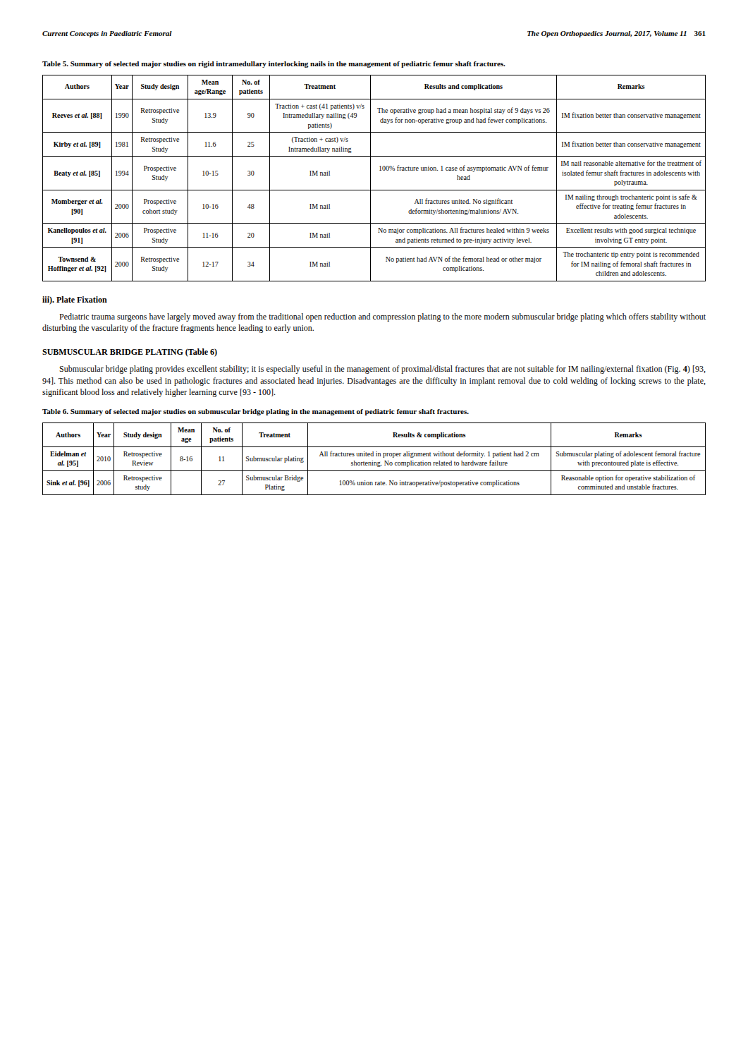Current Concepts in Paediatric Femoral
The Open Orthopaedics Journal, 2017, Volume 11361
Table 5. Summary of selected major studies on rigid intramedullary interlocking nails in the management of pediatric femur shaft fractures.
| Authors | Year | Study design | Mean age/Range | No. of patients | Treatment | Results and complications | Remarks |
| --- | --- | --- | --- | --- | --- | --- | --- |
| Reeves et al. [88] | 1990 | Retrospective Study | 13.9 | 90 | Traction + cast (41 patients) v/s Intramedullary nailing (49 patients) | The operative group had a mean hospital stay of 9 days vs 26 days for non-operative group and had fewer complications. | IM fixation better than conservative management |
| Kirby et al. [89] | 1981 | Retrospective Study | 11.6 | 25 | (Traction + cast) v/s Intramedullary nailing | | IM fixation better than conservative management |
| Beaty et al. [85] | 1994 | Prospective Study | 10-15 | 30 | IM nail | 100% fracture union. 1 case of asymptomatic AVN of femur head | IM nail reasonable alternative for the treatment of isolated femur shaft fractures in adolescents with polytrauma. |
| Momberger et al. [90] | 2000 | Prospective cohort study | 10-16 | 48 | IM nail | All fractures united. No significant deformity/shortening/malunions/ AVN. | IM nailing through trochanteric point is safe & effective for treating femur fractures in adolescents. |
| Kanellopoulos et al. [91] | 2006 | Prospective Study | 11-16 | 20 | IM nail | No major complications. All fractures healed within 9 weeks and patients returned to pre-injury activity level. | Excellent results with good surgical technique involving GT entry point. |
| Townsend & Hoffinger et al. [92] | 2000 | Retrospective Study | 12-17 | 34 | IM nail | No patient had AVN of the femoral head or other major complications. | The trochanteric tip entry point is recommended for IM nailing of femoral shaft fractures in children and adolescents. |
iii). Plate Fixation
Pediatric trauma surgeons have largely moved away from the traditional open reduction and compression plating to the more modern submuscular bridge plating which offers stability without disturbing the vascularity of the fracture fragments hence leading to early union.
SUBMUSCULAR BRIDGE PLATING (Table 6)
Submuscular bridge plating provides excellent stability; it is especially useful in the management of proximal/distal fractures that are not suitable for IM nailing/external fixation (Fig. 4) [93, 94]. This method can also be used in pathologic fractures and associated head injuries. Disadvantages are the difficulty in implant removal due to cold welding of locking screws to the plate, significant blood loss and relatively higher learning curve [93 - 100].
Table 6. Summary of selected major studies on submuscular bridge plating in the management of pediatric femur shaft fractures.
| Authors | Year | Study design | Mean age | No. of patients | Treatment | Results & complications | Remarks |
| --- | --- | --- | --- | --- | --- | --- | --- |
| Eidelman et al. [95] | 2010 | Retrospective Review | 8-16 | 11 | Submuscular plating | All fractures united in proper alignment without deformity. 1 patient had 2 cm shortening. No complication related to hardware failure | Submuscular plating of adolescent femoral fracture with precontoured plate is effective. |
| Sink et al. [96] | 2006 | Retrospective study | | 27 | Submuscular Bridge Plating | 100% union rate. No intraoperative/postoperative complications | Reasonable option for operative stabilization of comminuted and unstable fractures. |